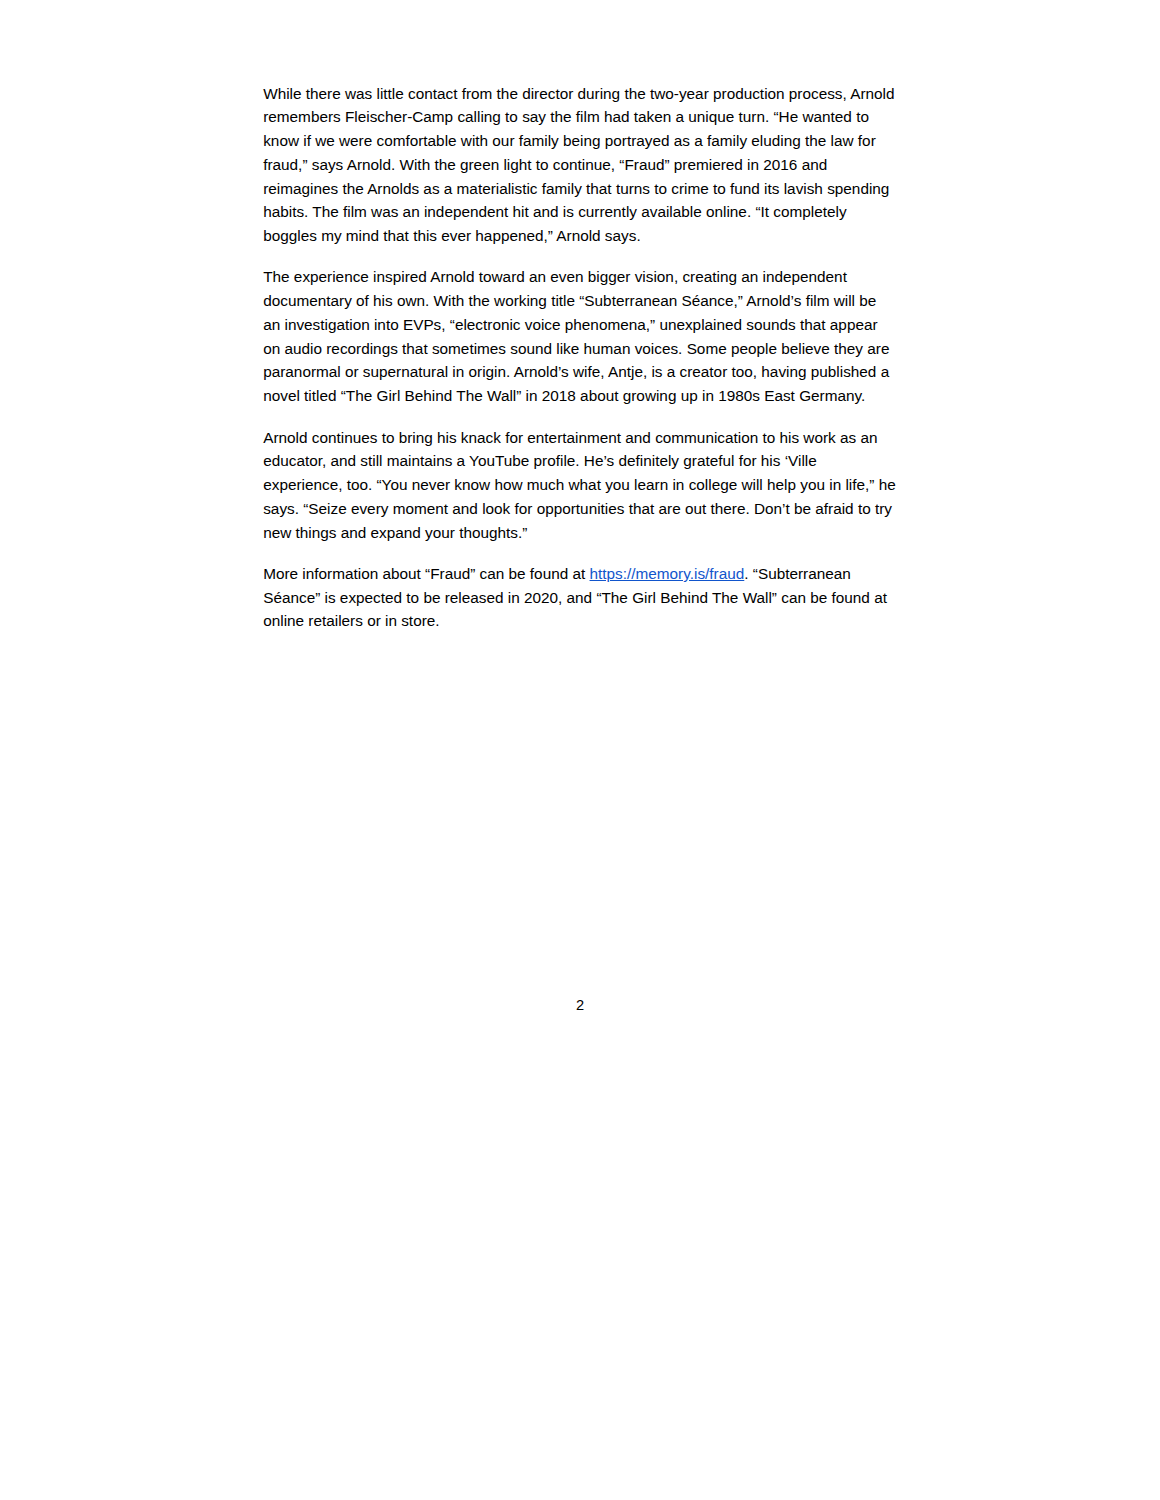While there was little contact from the director during the two-year production process, Arnold remembers Fleischer-Camp calling to say the film had taken a unique turn. “He wanted to know if we were comfortable with our family being portrayed as a family eluding the law for fraud,” says Arnold. With the green light to continue, “Fraud” premiered in 2016 and reimagines the Arnolds as a materialistic family that turns to crime to fund its lavish spending habits. The film was an independent hit and is currently available online. “It completely boggles my mind that this ever happened,” Arnold says.
The experience inspired Arnold toward an even bigger vision, creating an independent documentary of his own. With the working title “Subterranean Séance,” Arnold’s film will be an investigation into EVPs, “electronic voice phenomena,” unexplained sounds that appear on audio recordings that sometimes sound like human voices. Some people believe they are paranormal or supernatural in origin. Arnold’s wife, Antje, is a creator too, having published a novel titled “The Girl Behind The Wall” in 2018 about growing up in 1980s East Germany.
Arnold continues to bring his knack for entertainment and communication to his work as an educator, and still maintains a YouTube profile. He’s definitely grateful for his ‘Ville experience, too. “You never know how much what you learn in college will help you in life,” he says. “Seize every moment and look for opportunities that are out there. Don’t be afraid to try new things and expand your thoughts.”
More information about “Fraud” can be found at https://memory.is/fraud. “Subterranean Séance” is expected to be released in 2020, and “The Girl Behind The Wall” can be found at online retailers or in store.
2